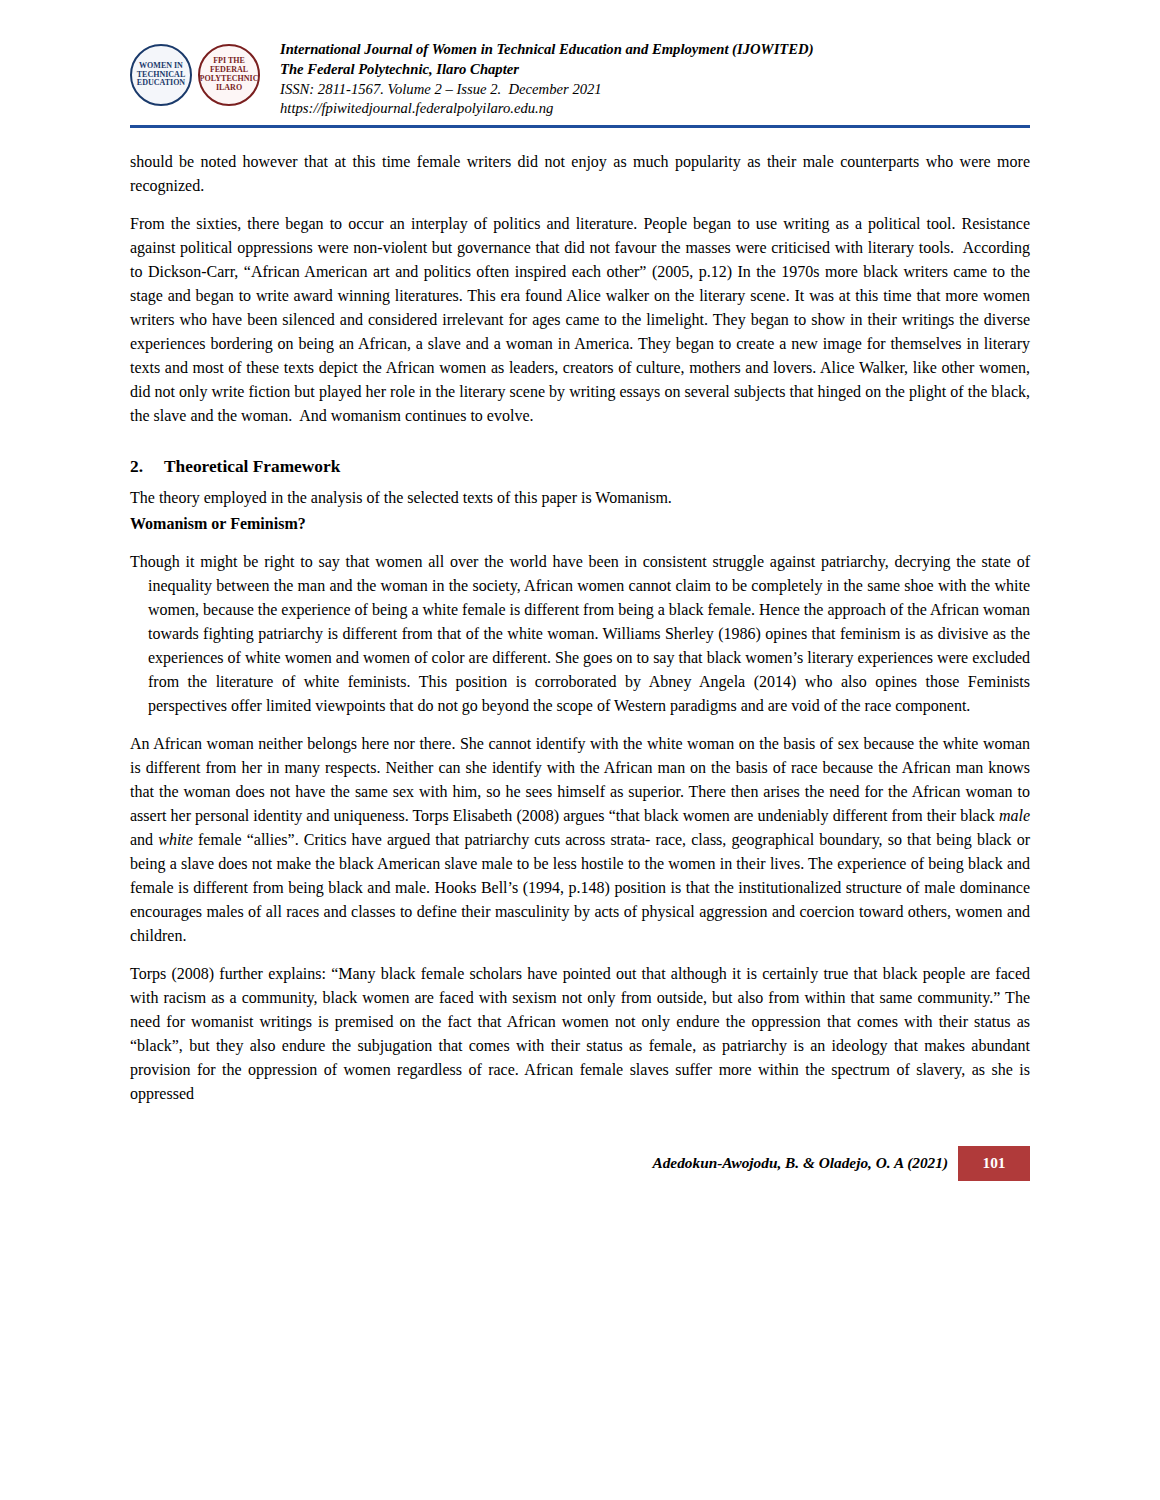WOMEN IN TECHNICAL EDUCATION
FPI THE FEDERAL POLYTECHNIC ILARO
International Journal of Women in Technical Education and Employment (IJOWITED)
The Federal Polytechnic, Ilaro Chapter
ISSN: 2811-1567. Volume 2 – Issue 2. December 2021
https://fpiwitedjournal.federalpolyilaro.edu.ng
should be noted however that at this time female writers did not enjoy as much popularity as their male counterparts who were more recognized.
From the sixties, there began to occur an interplay of politics and literature. People began to use writing as a political tool. Resistance against political oppressions were non-violent but governance that did not favour the masses were criticised with literary tools. According to Dickson-Carr, “African American art and politics often inspired each other” (2005, p.12) In the 1970s more black writers came to the stage and began to write award winning literatures. This era found Alice walker on the literary scene. It was at this time that more women writers who have been silenced and considered irrelevant for ages came to the limelight. They began to show in their writings the diverse experiences bordering on being an African, a slave and a woman in America. They began to create a new image for themselves in literary texts and most of these texts depict the African women as leaders, creators of culture, mothers and lovers. Alice Walker, like other women, did not only write fiction but played her role in the literary scene by writing essays on several subjects that hinged on the plight of the black, the slave and the woman. And womanism continues to evolve.
2. Theoretical Framework
The theory employed in the analysis of the selected texts of this paper is Womanism.
Womanism or Feminism?
Though it might be right to say that women all over the world have been in consistent struggle against patriarchy, decrying the state of inequality between the man and the woman in the society, African women cannot claim to be completely in the same shoe with the white women, because the experience of being a white female is different from being a black female. Hence the approach of the African woman towards fighting patriarchy is different from that of the white woman. Williams Sherley (1986) opines that feminism is as divisive as the experiences of white women and women of color are different. She goes on to say that black women’s literary experiences were excluded from the literature of white feminists. This position is corroborated by Abney Angela (2014) who also opines those Feminists perspectives offer limited viewpoints that do not go beyond the scope of Western paradigms and are void of the race component.
An African woman neither belongs here nor there. She cannot identify with the white woman on the basis of sex because the white woman is different from her in many respects. Neither can she identify with the African man on the basis of race because the African man knows that the woman does not have the same sex with him, so he sees himself as superior. There then arises the need for the African woman to assert her personal identity and uniqueness. Torps Elisabeth (2008) argues “that black women are undeniably different from their black male and white female “allies”. Critics have argued that patriarchy cuts across strata- race, class, geographical boundary, so that being black or being a slave does not make the black American slave male to be less hostile to the women in their lives. The experience of being black and female is different from being black and male. Hooks Bell’s (1994, p.148) position is that the institutionalized structure of male dominance encourages males of all races and classes to define their masculinity by acts of physical aggression and coercion toward others, women and children.
Torps (2008) further explains: “Many black female scholars have pointed out that although it is certainly true that black people are faced with racism as a community, black women are faced with sexism not only from outside, but also from within that same community.” The need for womanist writings is premised on the fact that African women not only endure the oppression that comes with their status as “black”, but they also endure the subjugation that comes with their status as female, as patriarchy is an ideology that makes abundant provision for the oppression of women regardless of race. African female slaves suffer more within the spectrum of slavery, as she is oppressed
Adedokun-Awojodu, B. & Oladejo, O. A (2021)
101